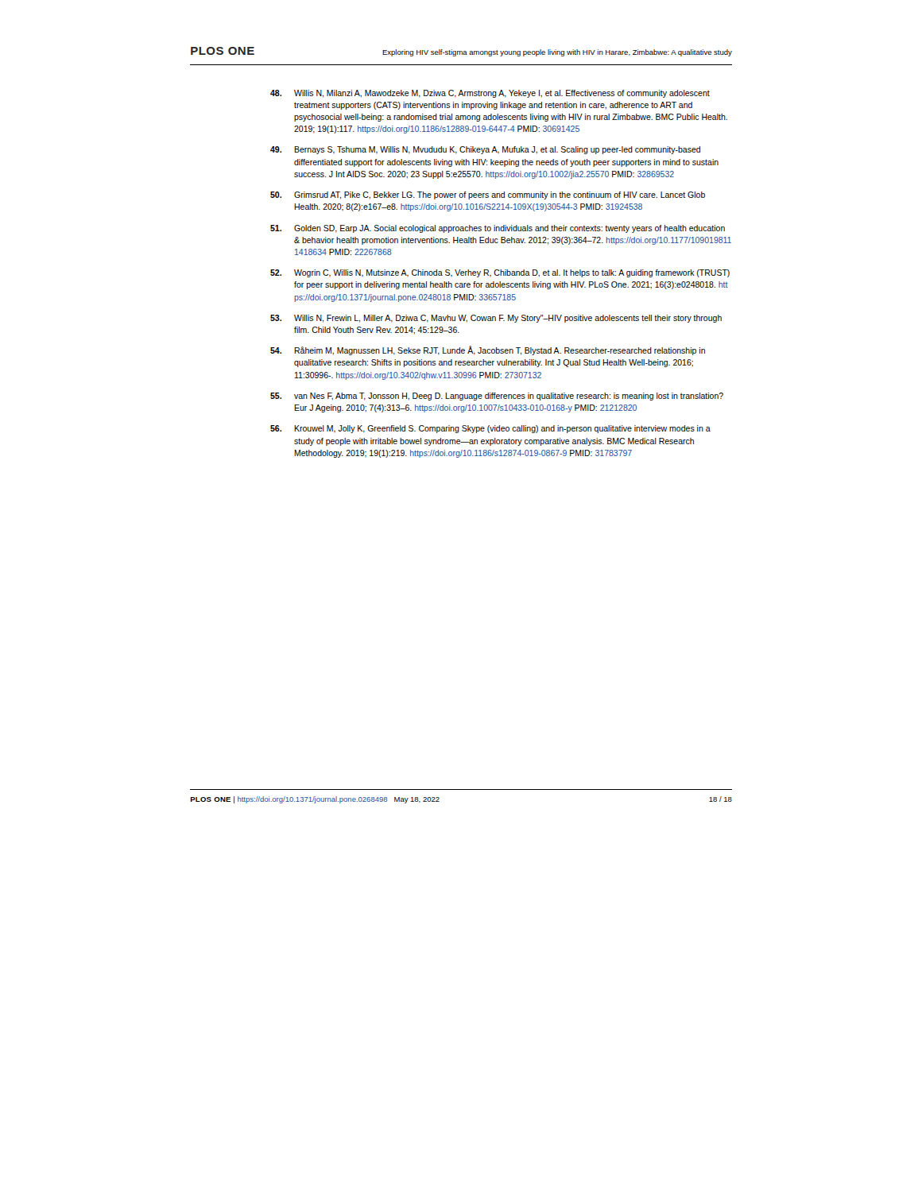PLOS ONE
Exploring HIV self-stigma amongst young people living with HIV in Harare, Zimbabwe: A qualitative study
48.
Willis N, Milanzi A, Mawodzeke M, Dziwa C, Armstrong A, Yekeye I, et al. Effectiveness of community adolescent treatment supporters (CATS) interventions in improving linkage and retention in care, adherence to ART and psychosocial well-being: a randomised trial among adolescents living with HIV in rural Zimbabwe. BMC Public Health. 2019; 19(1):117. https://doi.org/10.1186/s12889-019-6447-4 PMID: 30691425
49.
Bernays S, Tshuma M, Willis N, Mvududu K, Chikeya A, Mufuka J, et al. Scaling up peer-led community-based differentiated support for adolescents living with HIV: keeping the needs of youth peer supporters in mind to sustain success. J Int AIDS Soc. 2020; 23 Suppl 5:e25570. https://doi.org/10.1002/jia2.25570 PMID: 32869532
50.
Grimsrud AT, Pike C, Bekker LG. The power of peers and community in the continuum of HIV care. Lancet Glob Health. 2020; 8(2):e167–e8. https://doi.org/10.1016/S2214-109X(19)30544-3 PMID: 31924538
51.
Golden SD, Earp JA. Social ecological approaches to individuals and their contexts: twenty years of health education & behavior health promotion interventions. Health Educ Behav. 2012; 39(3):364–72. https://doi.org/10.1177/1090198111418634 PMID: 22267868
52.
Wogrin C, Willis N, Mutsinze A, Chinoda S, Verhey R, Chibanda D, et al. It helps to talk: A guiding framework (TRUST) for peer support in delivering mental health care for adolescents living with HIV. PLoS One. 2021; 16(3):e0248018. https://doi.org/10.1371/journal.pone.0248018 PMID: 33657185
53.
Willis N, Frewin L, Miller A, Dziwa C, Mavhu W, Cowan F. My Story"–HIV positive adolescents tell their story through film. Child Youth Serv Rev. 2014; 45:129–36.
54.
Råheim M, Magnussen LH, Sekse RJT, Lunde Å, Jacobsen T, Blystad A. Researcher-researched relationship in qualitative research: Shifts in positions and researcher vulnerability. Int J Qual Stud Health Well-being. 2016; 11:30996-. https://doi.org/10.3402/qhw.v11.30996 PMID: 27307132
55.
van Nes F, Abma T, Jonsson H, Deeg D. Language differences in qualitative research: is meaning lost in translation? Eur J Ageing. 2010; 7(4):313–6. https://doi.org/10.1007/s10433-010-0168-y PMID: 21212820
56.
Krouwel M, Jolly K, Greenfield S. Comparing Skype (video calling) and in-person qualitative interview modes in a study of people with irritable bowel syndrome—an exploratory comparative analysis. BMC Medical Research Methodology. 2019; 19(1):219. https://doi.org/10.1186/s12874-019-0867-9 PMID: 31783797
PLOS ONE | https://doi.org/10.1371/journal.pone.0268498 May 18, 2022
18 / 18